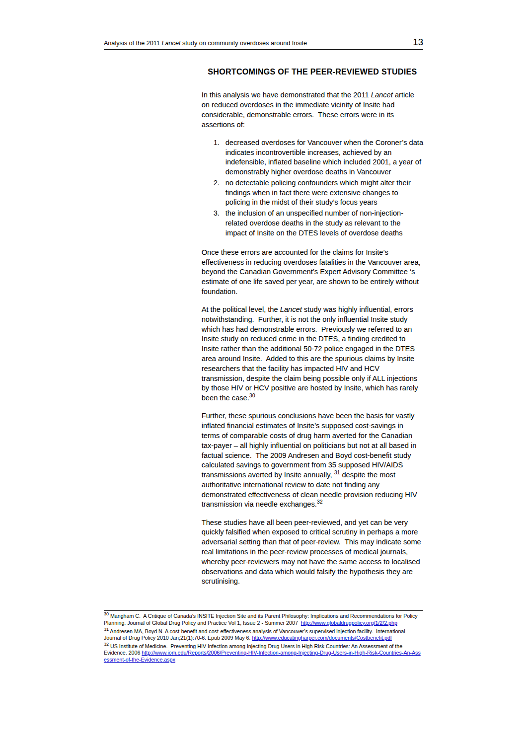Analysis of the 2011 Lancet study on community overdoses around Insite
13
SHORTCOMINGS OF THE PEER-REVIEWED STUDIES
In this analysis we have demonstrated that the 2011 Lancet article on reduced overdoses in the immediate vicinity of Insite had considerable, demonstrable errors. These errors were in its assertions of:
decreased overdoses for Vancouver when the Coroner’s data indicates incontrovertible increases, achieved by an indefensible, inflated baseline which included 2001, a year of demonstrably higher overdose deaths in Vancouver
no detectable policing confounders which might alter their findings when in fact there were extensive changes to policing in the midst of their study’s focus years
the inclusion of an unspecified number of non-injection-related overdose deaths in the study as relevant to the impact of Insite on the DTES levels of overdose deaths
Once these errors are accounted for the claims for Insite’s effectiveness in reducing overdoses fatalities in the Vancouver area, beyond the Canadian Government’s Expert Advisory Committee ‘s estimate of one life saved per year, are shown to be entirely without foundation.
At the political level, the Lancet study was highly influential, errors notwithstanding. Further, it is not the only influential Insite study which has had demonstrable errors. Previously we referred to an Insite study on reduced crime in the DTES, a finding credited to Insite rather than the additional 50-72 police engaged in the DTES area around Insite. Added to this are the spurious claims by Insite researchers that the facility has impacted HIV and HCV transmission, despite the claim being possible only if ALL injections by those HIV or HCV positive are hosted by Insite, which has rarely been the case.30
Further, these spurious conclusions have been the basis for vastly inflated financial estimates of Insite’s supposed cost-savings in terms of comparable costs of drug harm averted for the Canadian tax-payer – all highly influential on politicians but not at all based in factual science. The 2009 Andresen and Boyd cost-benefit study calculated savings to government from 35 supposed HIV/AIDS transmissions averted by Insite annually, 31 despite the most authoritative international review to date not finding any demonstrated effectiveness of clean needle provision reducing HIV transmission via needle exchanges.32
These studies have all been peer-reviewed, and yet can be very quickly falsified when exposed to critical scrutiny in perhaps a more adversarial setting than that of peer-review. This may indicate some real limitations in the peer-review processes of medical journals, whereby peer-reviewers may not have the same access to localised observations and data which would falsify the hypothesis they are scrutinising.
30 Mangham C. A Critique of Canada’s INSITE Injection Site and its Parent Philosophy: Implications and Recommendations for Policy Planning. Journal of Global Drug Policy and Practice Vol 1, Issue 2 - Summer 2007 http://www.globaldrugpolicy.org/1/2/2.php
31 Andresen MA, Boyd N. A cost-benefit and cost-effectiveness analysis of Vancouver’s supervised injection facility. International Journal of Drug Policy 2010 Jan;21(1):70-6. Epub 2009 May 6. http://www.educatingharper.com/documents/Costbenefit.pdf
32 US Institute of Medicine. Preventing HIV Infection among Injecting Drug Users in High Risk Countries: An Assessment of the Evidence. 2006 http://www.iom.edu/Reports/2006/Preventing-HIV-Infection-among-Injecting-Drug-Users-in-High-Risk-Countries-An-Assessment-of-the-Evidence.aspx